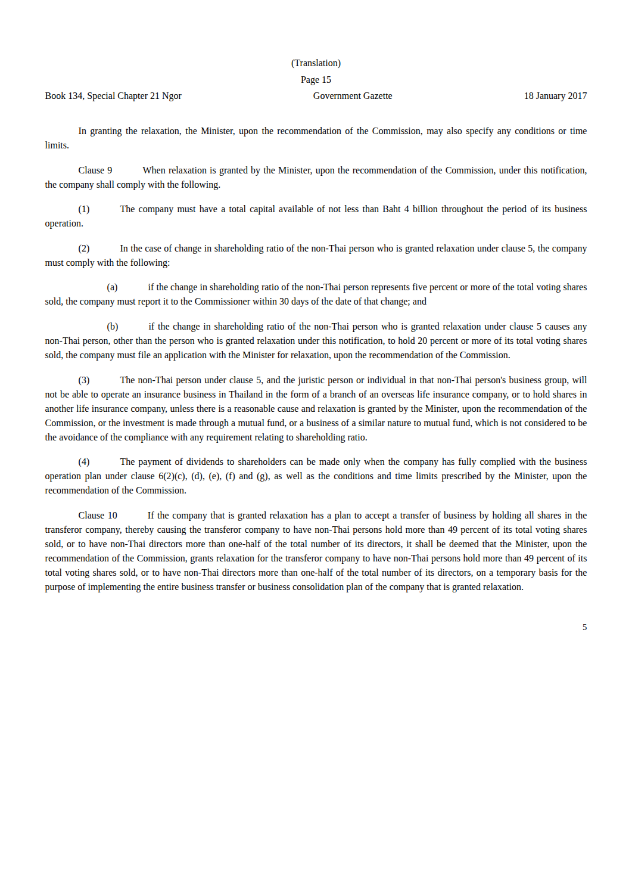(Translation)
Page 15
Book 134, Special Chapter 21 Ngor Government Gazette 18 January 2017
In granting the relaxation, the Minister, upon the recommendation of the Commission, may also specify any conditions or time limits.
Clause 9 When relaxation is granted by the Minister, upon the recommendation of the Commission, under this notification, the company shall comply with the following.
(1) The company must have a total capital available of not less than Baht 4 billion throughout the period of its business operation.
(2) In the case of change in shareholding ratio of the non-Thai person who is granted relaxation under clause 5, the company must comply with the following:
(a) if the change in shareholding ratio of the non-Thai person represents five percent or more of the total voting shares sold, the company must report it to the Commissioner within 30 days of the date of that change; and
(b) if the change in shareholding ratio of the non-Thai person who is granted relaxation under clause 5 causes any non-Thai person, other than the person who is granted relaxation under this notification, to hold 20 percent or more of its total voting shares sold, the company must file an application with the Minister for relaxation, upon the recommendation of the Commission.
(3) The non-Thai person under clause 5, and the juristic person or individual in that non-Thai person's business group, will not be able to operate an insurance business in Thailand in the form of a branch of an overseas life insurance company, or to hold shares in another life insurance company, unless there is a reasonable cause and relaxation is granted by the Minister, upon the recommendation of the Commission, or the investment is made through a mutual fund, or a business of a similar nature to mutual fund, which is not considered to be the avoidance of the compliance with any requirement relating to shareholding ratio.
(4) The payment of dividends to shareholders can be made only when the company has fully complied with the business operation plan under clause 6(2)(c), (d), (e), (f) and (g), as well as the conditions and time limits prescribed by the Minister, upon the recommendation of the Commission.
Clause 10 If the company that is granted relaxation has a plan to accept a transfer of business by holding all shares in the transferor company, thereby causing the transferor company to have non-Thai persons hold more than 49 percent of its total voting shares sold, or to have non-Thai directors more than one-half of the total number of its directors, it shall be deemed that the Minister, upon the recommendation of the Commission, grants relaxation for the transferor company to have non-Thai persons hold more than 49 percent of its total voting shares sold, or to have non-Thai directors more than one-half of the total number of its directors, on a temporary basis for the purpose of implementing the entire business transfer or business consolidation plan of the company that is granted relaxation.
5